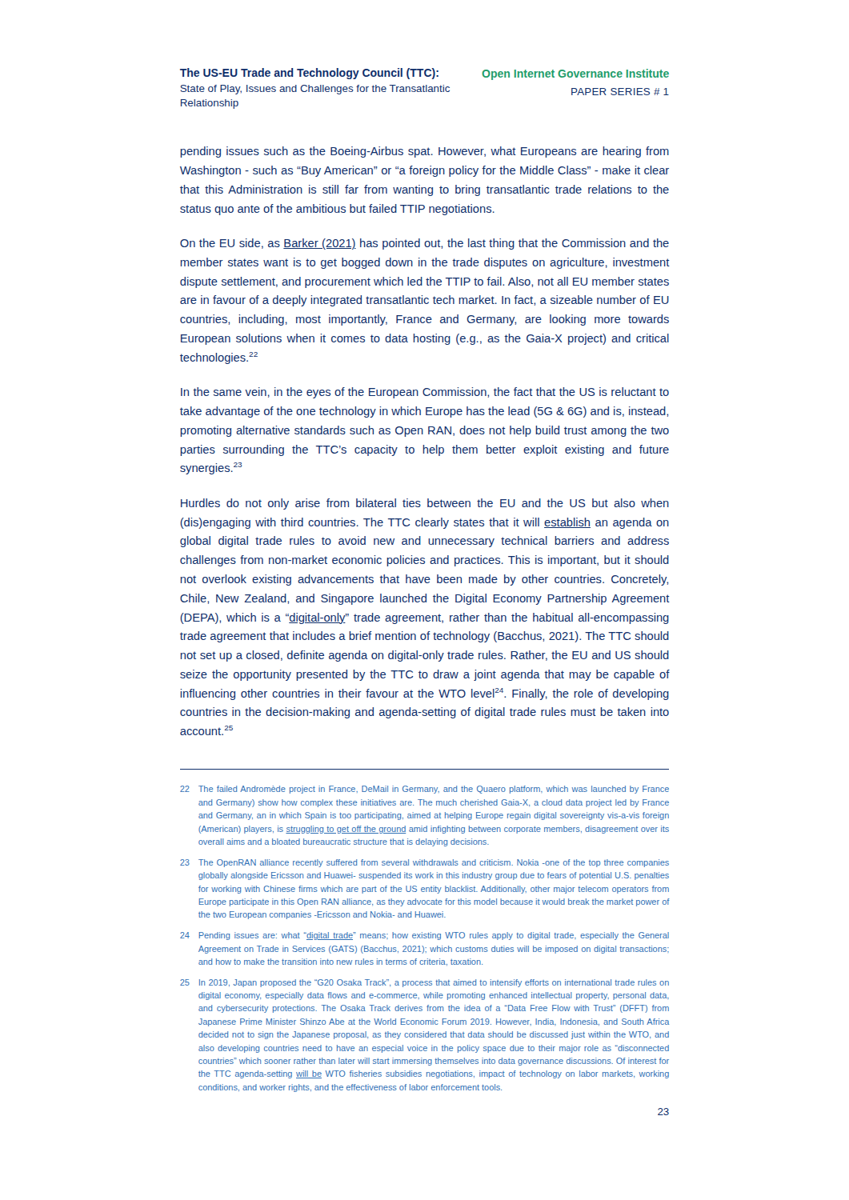The US-EU Trade and Technology Council (TTC):
State of Play, Issues and Challenges for the Transatlantic Relationship
Open Internet Governance Institute
PAPER SERIES # 1
pending issues such as the Boeing-Airbus spat. However, what Europeans are hearing from Washington - such as “Buy American” or “a foreign policy for the Middle Class” - make it clear that this Administration is still far from wanting to bring transatlantic trade relations to the status quo ante of the ambitious but failed TTIP negotiations.
On the EU side, as Barker (2021) has pointed out, the last thing that the Commission and the member states want is to get bogged down in the trade disputes on agriculture, investment dispute settlement, and procurement which led the TTIP to fail. Also, not all EU member states are in favour of a deeply integrated transatlantic tech market. In fact, a sizeable number of EU countries, including, most importantly, France and Germany, are looking more towards European solutions when it comes to data hosting (e.g., as the Gaia-X project) and critical technologies.22
In the same vein, in the eyes of the European Commission, the fact that the US is reluctant to take advantage of the one technology in which Europe has the lead (5G & 6G) and is, instead, promoting alternative standards such as Open RAN, does not help build trust among the two parties surrounding the TTC’s capacity to help them better exploit existing and future synergies.23
Hurdles do not only arise from bilateral ties between the EU and the US but also when (dis)engaging with third countries. The TTC clearly states that it will establish an agenda on global digital trade rules to avoid new and unnecessary technical barriers and address challenges from non-market economic policies and practices. This is important, but it should not overlook existing advancements that have been made by other countries. Concretely, Chile, New Zealand, and Singapore launched the Digital Economy Partnership Agreement (DEPA), which is a “digital-only” trade agreement, rather than the habitual all-encompassing trade agreement that includes a brief mention of technology (Bacchus, 2021). The TTC should not set up a closed, definite agenda on digital-only trade rules. Rather, the EU and US should seize the opportunity presented by the TTC to draw a joint agenda that may be capable of influencing other countries in their favour at the WTO level24. Finally, the role of developing countries in the decision-making and agenda-setting of digital trade rules must be taken into account.25
The failed Andromède project in France, DeMail in Germany, and the Quaero platform, which was launched by France and Germany) show how complex these initiatives are. The much cherished Gaia-X, a cloud data project led by France and Germany, an in which Spain is too participating, aimed at helping Europe regain digital sovereignty vis-a-vis foreign (American) players, is struggling to get off the ground amid infighting between corporate members, disagreement over its overall aims and a bloated bureaucratic structure that is delaying decisions.
The OpenRAN alliance recently suffered from several withdrawals and criticism. Nokia -one of the top three companies globally alongside Ericsson and Huawei- suspended its work in this industry group due to fears of potential U.S. penalties for working with Chinese firms which are part of the US entity blacklist. Additionally, other major telecom operators from Europe participate in this Open RAN alliance, as they advocate for this model because it would break the market power of the two European companies -Ericsson and Nokia- and Huawei.
Pending issues are: what “digital trade” means; how existing WTO rules apply to digital trade, especially the General Agreement on Trade in Services (GATS) (Bacchus, 2021); which customs duties will be imposed on digital transactions; and how to make the transition into new rules in terms of criteria, taxation.
In 2019, Japan proposed the “G20 Osaka Track”, a process that aimed to intensify efforts on international trade rules on digital economy, especially data flows and e-commerce, while promoting enhanced intellectual property, personal data, and cybersecurity protections. The Osaka Track derives from the idea of a “Data Free Flow with Trust” (DFFT) from Japanese Prime Minister Shinzo Abe at the World Economic Forum 2019. However, India, Indonesia, and South Africa decided not to sign the Japanese proposal, as they considered that data should be discussed just within the WTO, and also developing countries need to have an especial voice in the policy space due to their major role as “disconnected countries” which sooner rather than later will start immersing themselves into data governance discussions. Of interest for the TTC agenda-setting will be WTO fisheries subsidies negotiations, impact of technology on labor markets, working conditions, and worker rights, and the effectiveness of labor enforcement tools.
23